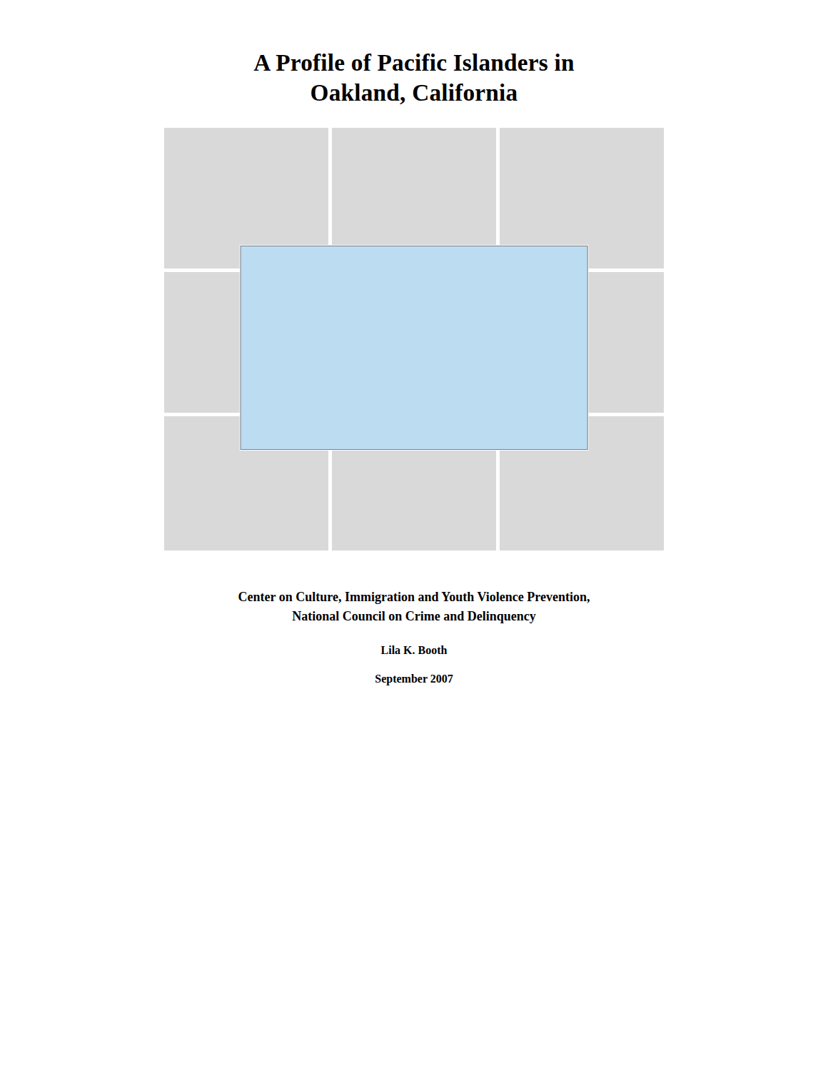A Profile of Pacific Islanders in
Oakland, California
Center on Culture, Immigration and Youth Violence Prevention,
National Council on Crime and Delinquency
Lila K. Booth
September 2007